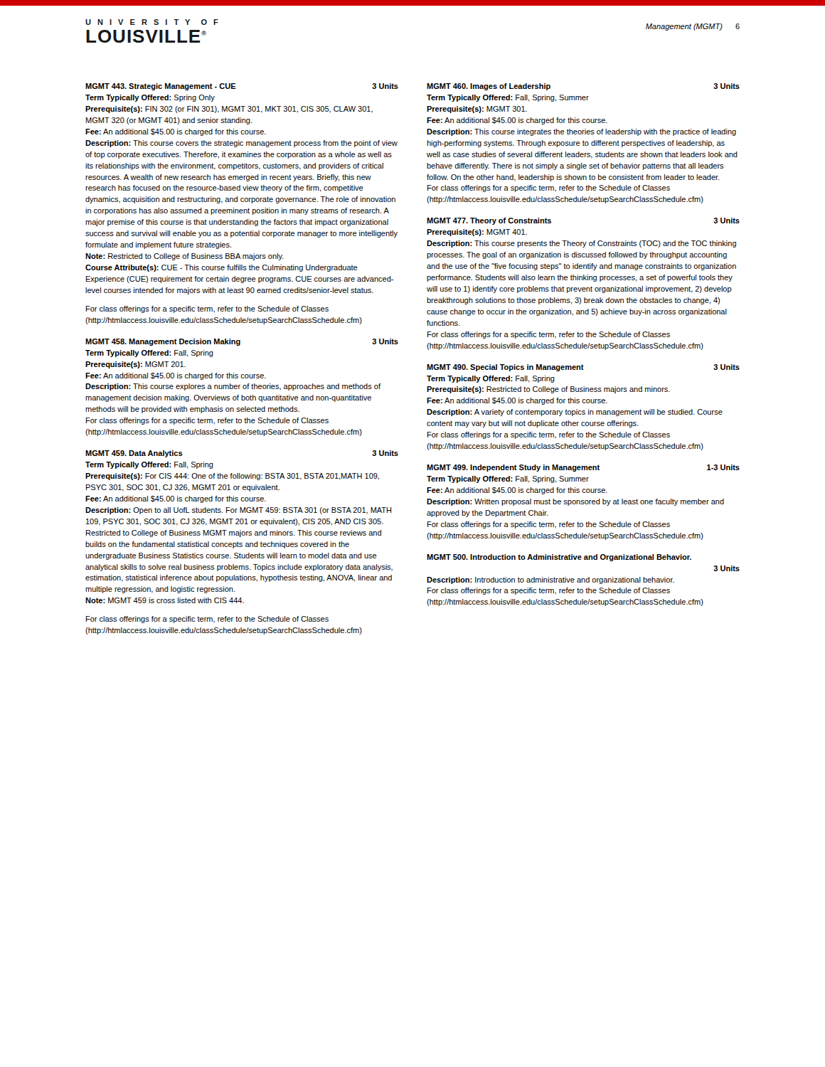U N I V E R S I T Y O F
LOUISVILLE®
Management (MGMT) 6
MGMT 443. Strategic Management - CUE 3 Units
Term Typically Offered: Spring Only
Prerequisite(s): FIN 302 (or FIN 301), MGMT 301, MKT 301, CIS 305, CLAW 301, MGMT 320 (or MGMT 401) and senior standing.
Fee: An additional $45.00 is charged for this course.
Description: This course covers the strategic management process from the point of view of top corporate executives. Therefore, it examines the corporation as a whole as well as its relationships with the environment, competitors, customers, and providers of critical resources. A wealth of new research has emerged in recent years. Briefly, this new research has focused on the resource-based view theory of the firm, competitive dynamics, acquisition and restructuring, and corporate governance. The role of innovation in corporations has also assumed a preeminent position in many streams of research. A major premise of this course is that understanding the factors that impact organizational success and survival will enable you as a potential corporate manager to more intelligently formulate and implement future strategies.
Note: Restricted to College of Business BBA majors only.
Course Attribute(s): CUE - This course fulfills the Culminating Undergraduate Experience (CUE) requirement for certain degree programs. CUE courses are advanced-level courses intended for majors with at least 90 earned credits/senior-level status.
For class offerings for a specific term, refer to the Schedule of Classes (http://htmlaccess.louisville.edu/classSchedule/setupSearchClassSchedule.cfm)
MGMT 458. Management Decision Making 3 Units
Term Typically Offered: Fall, Spring
Prerequisite(s): MGMT 201.
Fee: An additional $45.00 is charged for this course.
Description: This course explores a number of theories, approaches and methods of management decision making. Overviews of both quantitative and non-quantitative methods will be provided with emphasis on selected methods.
For class offerings for a specific term, refer to the Schedule of Classes (http://htmlaccess.louisville.edu/classSchedule/setupSearchClassSchedule.cfm)
MGMT 459. Data Analytics 3 Units
Term Typically Offered: Fall, Spring
Prerequisite(s): For CIS 444: One of the following: BSTA 301, BSTA 201,MATH 109, PSYC 301, SOC 301, CJ 326, MGMT 201 or equivalent.
Fee: An additional $45.00 is charged for this course.
Description: Open to all UofL students. For MGMT 459: BSTA 301 (or BSTA 201, MATH 109, PSYC 301, SOC 301, CJ 326, MGMT 201 or equivalent), CIS 205, AND CIS 305. Restricted to College of Business MGMT majors and minors. This course reviews and builds on the fundamental statistical concepts and techniques covered in the undergraduate Business Statistics course. Students will learn to model data and use analytical skills to solve real business problems. Topics include exploratory data analysis, estimation, statistical inference about populations, hypothesis testing, ANOVA, linear and multiple regression, and logistic regression.
Note: MGMT 459 is cross listed with CIS 444.
For class offerings for a specific term, refer to the Schedule of Classes (http://htmlaccess.louisville.edu/classSchedule/setupSearchClassSchedule.cfm)
MGMT 460. Images of Leadership 3 Units
Term Typically Offered: Fall, Spring, Summer
Prerequisite(s): MGMT 301.
Fee: An additional $45.00 is charged for this course.
Description: This course integrates the theories of leadership with the practice of leading high-performing systems. Through exposure to different perspectives of leadership, as well as case studies of several different leaders, students are shown that leaders look and behave differently. There is not simply a single set of behavior patterns that all leaders follow. On the other hand, leadership is shown to be consistent from leader to leader.
For class offerings for a specific term, refer to the Schedule of Classes (http://htmlaccess.louisville.edu/classSchedule/setupSearchClassSchedule.cfm)
MGMT 477. Theory of Constraints 3 Units
Prerequisite(s): MGMT 401.
Description: This course presents the Theory of Constraints (TOC) and the TOC thinking processes. The goal of an organization is discussed followed by throughput accounting and the use of the "five focusing steps" to identify and manage constraints to organization performance. Students will also learn the thinking processes, a set of powerful tools they will use to 1) identify core problems that prevent organizational improvement, 2) develop breakthrough solutions to those problems, 3) break down the obstacles to change, 4) cause change to occur in the organization, and 5) achieve buy-in across organizational functions.
For class offerings for a specific term, refer to the Schedule of Classes (http://htmlaccess.louisville.edu/classSchedule/setupSearchClassSchedule.cfm)
MGMT 490. Special Topics in Management 3 Units
Term Typically Offered: Fall, Spring
Prerequisite(s): Restricted to College of Business majors and minors.
Fee: An additional $45.00 is charged for this course.
Description: A variety of contemporary topics in management will be studied. Course content may vary but will not duplicate other course offerings.
For class offerings for a specific term, refer to the Schedule of Classes (http://htmlaccess.louisville.edu/classSchedule/setupSearchClassSchedule.cfm)
MGMT 499. Independent Study in Management 1-3 Units
Term Typically Offered: Fall, Spring, Summer
Fee: An additional $45.00 is charged for this course.
Description: Written proposal must be sponsored by at least one faculty member and approved by the Department Chair.
For class offerings for a specific term, refer to the Schedule of Classes (http://htmlaccess.louisville.edu/classSchedule/setupSearchClassSchedule.cfm)
MGMT 500. Introduction to Administrative and Organizational Behavior. 3 Units
Description: Introduction to administrative and organizational behavior.
For class offerings for a specific term, refer to the Schedule of Classes (http://htmlaccess.louisville.edu/classSchedule/setupSearchClassSchedule.cfm)